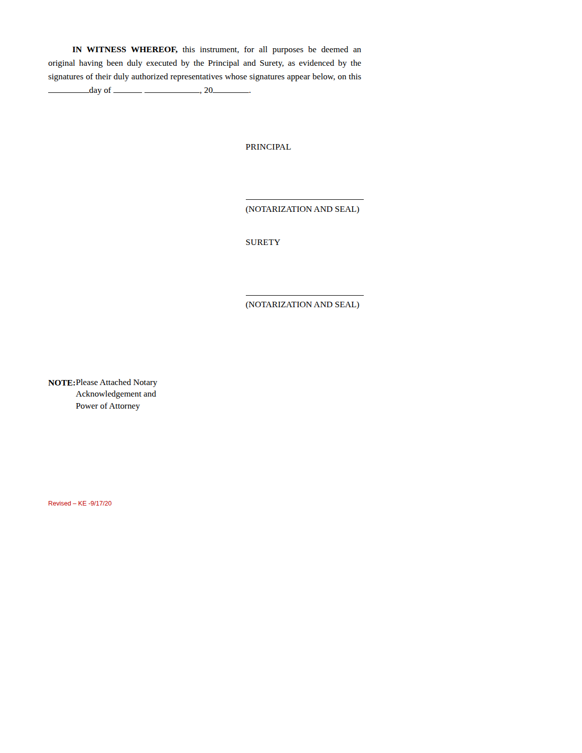IN WITNESS WHEREOF, this instrument, for all purposes be deemed an original having been duly executed by the Principal and Surety, as evidenced by the signatures of their duly authorized representatives whose signatures appear below, on this day of , 20 .
PRINCIPAL
(NOTARIZATION AND SEAL)
SURETY
(NOTARIZATION AND SEAL)
| NOTE: | Please Attached Notary Acknowledgement and Power of Attorney |
Revised – KE -9/17/20